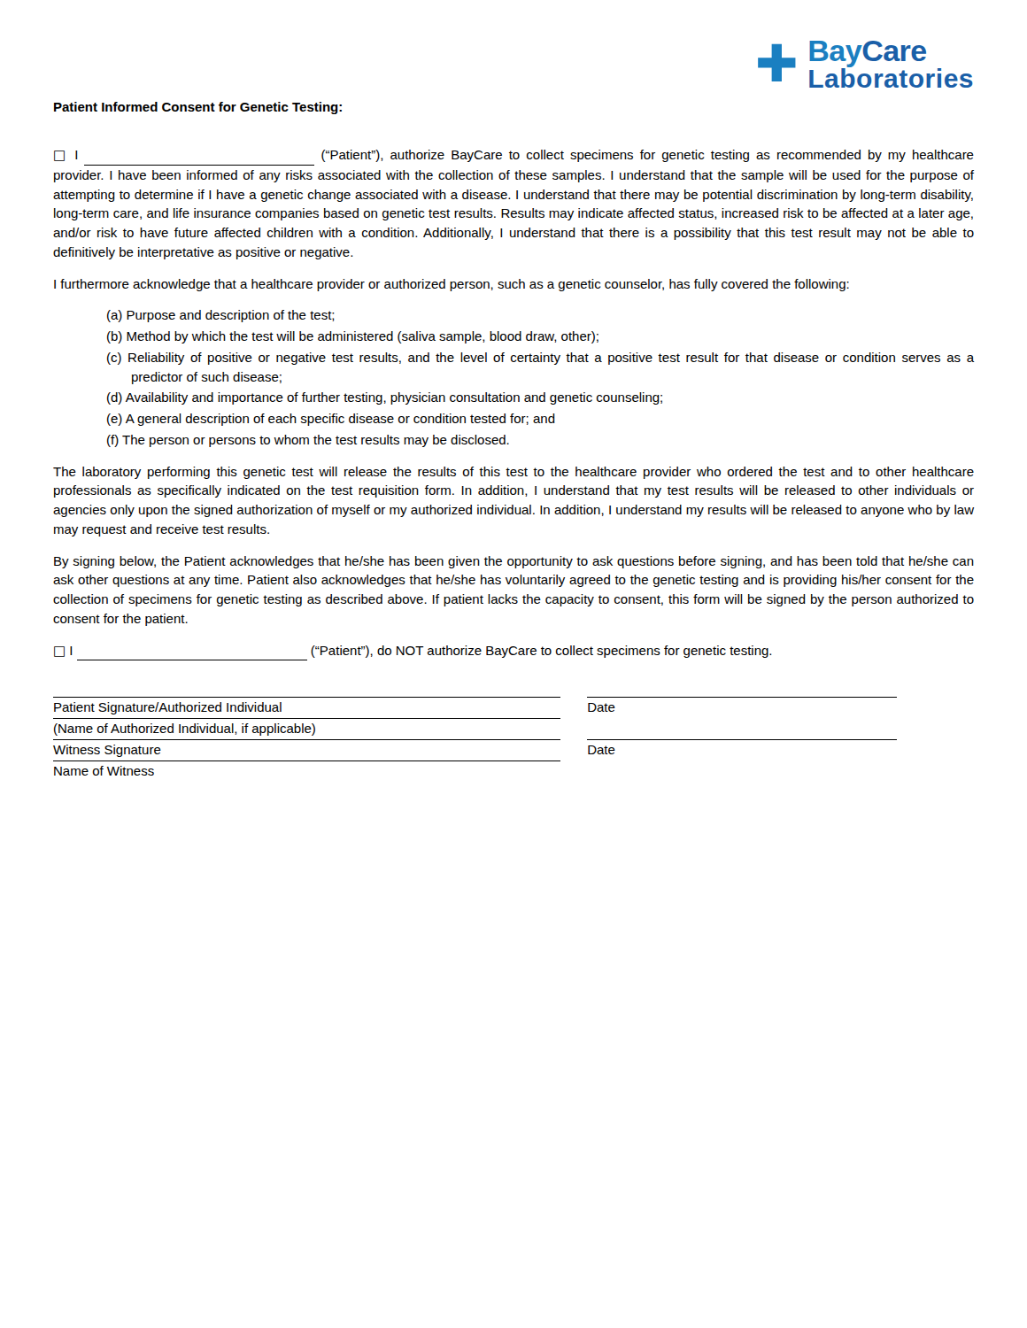✚
Bay Care
Laboratories
Patient Informed Consent for Genetic Testing:
□ I (“Patient”), authorize BayCare to collect specimens for genetic testing as recommended by my healthcare provider. I have been informed of any risks associated with the collection of these samples. I understand that the sample will be used for the purpose of attempting to determine if I have a genetic change associated with a disease. I understand that there may be potential discrimination by long-term disability, long-term care, and life insurance companies based on genetic test results. Results may indicate affected status, increased risk to be affected at a later age, and/or risk to have future affected children with a condition. Additionally, I understand that there is a possibility that this test result may not be able to definitively be interpretative as positive or negative.
I furthermore acknowledge that a healthcare provider or authorized person, such as a genetic counselor, has fully covered the following:
(a) Purpose and description of the test;
(b) Method by which the test will be administered (saliva sample, blood draw, other);
(c) Reliability of positive or negative test results, and the level of certainty that a positive test result for that disease or condition serves as a predictor of such disease;
(d) Availability and importance of further testing, physician consultation and genetic counseling;
(e) A general description of each specific disease or condition tested for; and
(f) The person or persons to whom the test results may be disclosed.
The laboratory performing this genetic test will release the results of this test to the healthcare provider who ordered the test and to other healthcare professionals as specifically indicated on the test requisition form. In addition, I understand that my test results will be released to other individuals or agencies only upon the signed authorization of myself or my authorized individual. In addition, I understand my results will be released to anyone who by law may request and receive test results.
By signing below, the Patient acknowledges that he/she has been given the opportunity to ask questions before signing, and has been told that he/she can ask other questions at any time. Patient also acknowledges that he/she has voluntarily agreed to the genetic testing and is providing his/her consent for the collection of specimens for genetic testing as described above. If patient lacks the capacity to consent, this form will be signed by the person authorized to consent for the patient.
□ I (“Patient”), do NOT authorize BayCare to collect specimens for genetic testing.
| Patient Signature/Authorized Individual | Date |
| (Name of Authorized Individual, if applicable) | |
| Witness Signature | Date |
| Name of Witness | |